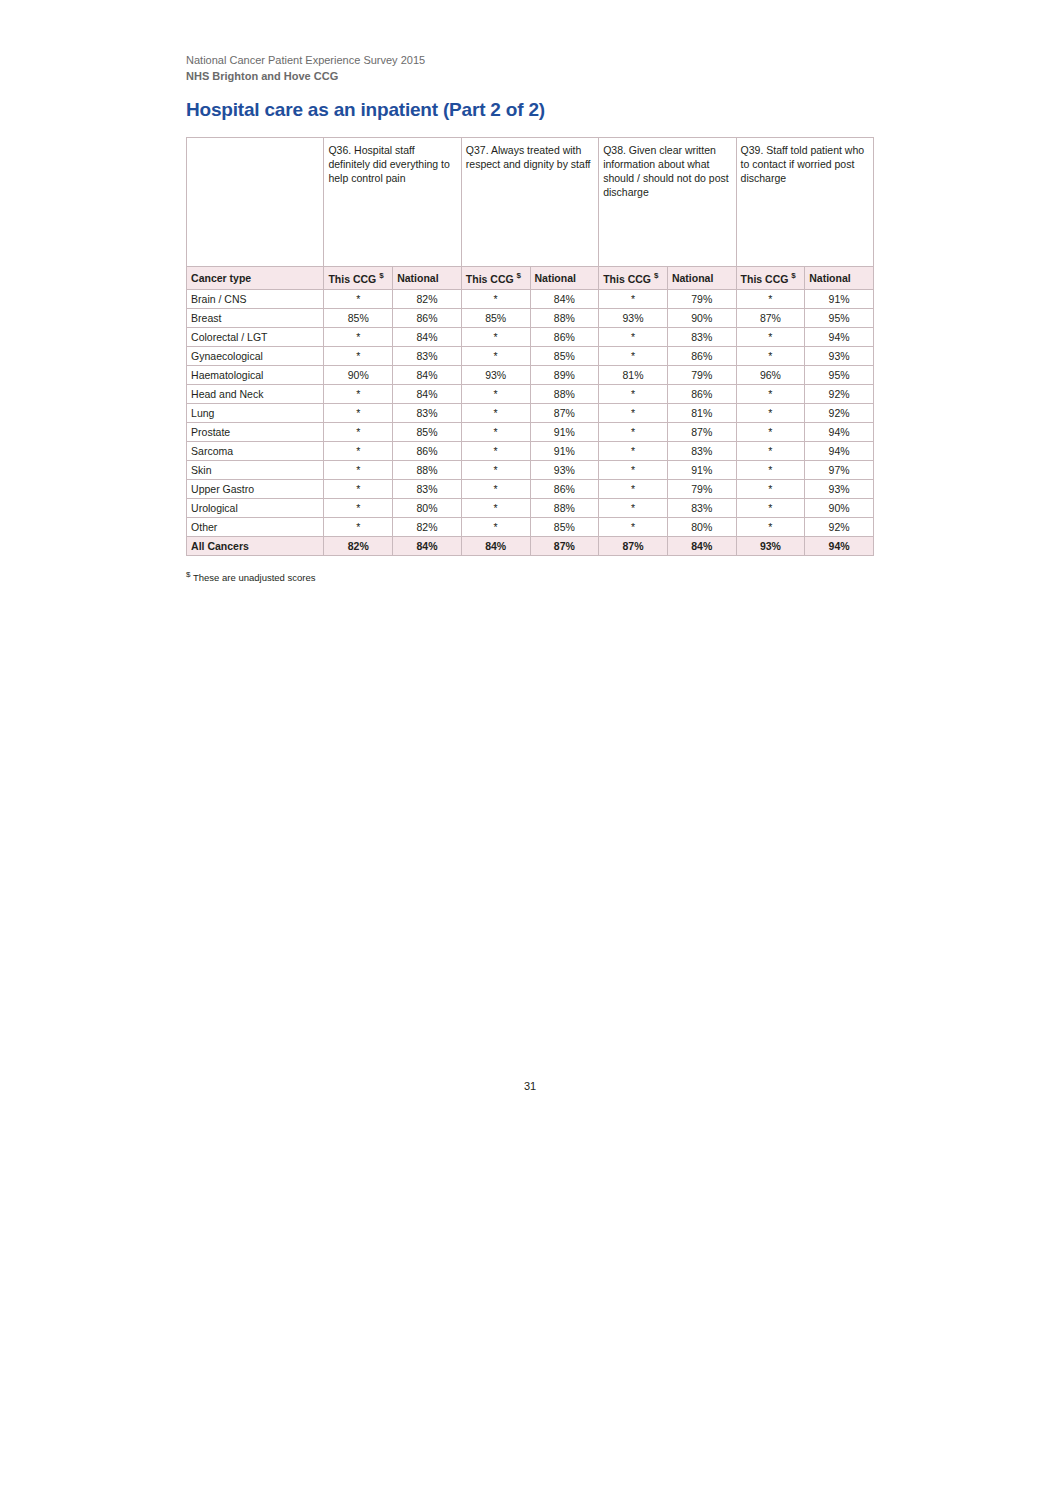National Cancer Patient Experience Survey 2015
NHS Brighton and Hove CCG
Hospital care as an inpatient (Part 2 of 2)
Hospital care as an inpatient, part 2 of 2, by cancer type
| | Q36. Hospital staff definitely did everything to help control pain | Q37. Always treated with respect and dignity by staff | Q38. Given clear written information about what should / should not do post discharge | Q39. Staff told patient who to contact if worried post discharge |
| --- | --- | --- | --- | --- |
| Cancer type | This CCG $ | National | This CCG $ | National | This CCG $ | National | This CCG $ | National |
| Brain / CNS | * | 82% | * | 84% | * | 79% | * | 91% |
| Breast | 85% | 86% | 85% | 88% | 93% | 90% | 87% | 95% |
| Colorectal / LGT | * | 84% | * | 86% | * | 83% | * | 94% |
| Gynaecological | * | 83% | * | 85% | * | 86% | * | 93% |
| Haematological | 90% | 84% | 93% | 89% | 81% | 79% | 96% | 95% |
| Head and Neck | * | 84% | * | 88% | * | 86% | * | 92% |
| Lung | * | 83% | * | 87% | * | 81% | * | 92% |
| Prostate | * | 85% | * | 91% | * | 87% | * | 94% |
| Sarcoma | * | 86% | * | 91% | * | 83% | * | 94% |
| Skin | * | 88% | * | 93% | * | 91% | * | 97% |
| Upper Gastro | * | 83% | * | 86% | * | 79% | * | 93% |
| Urological | * | 80% | * | 88% | * | 83% | * | 90% |
| Other | * | 82% | * | 85% | * | 80% | * | 92% |
| All Cancers | 82% | 84% | 84% | 87% | 87% | 84% | 93% | 94% |
$ These are unadjusted scores
31